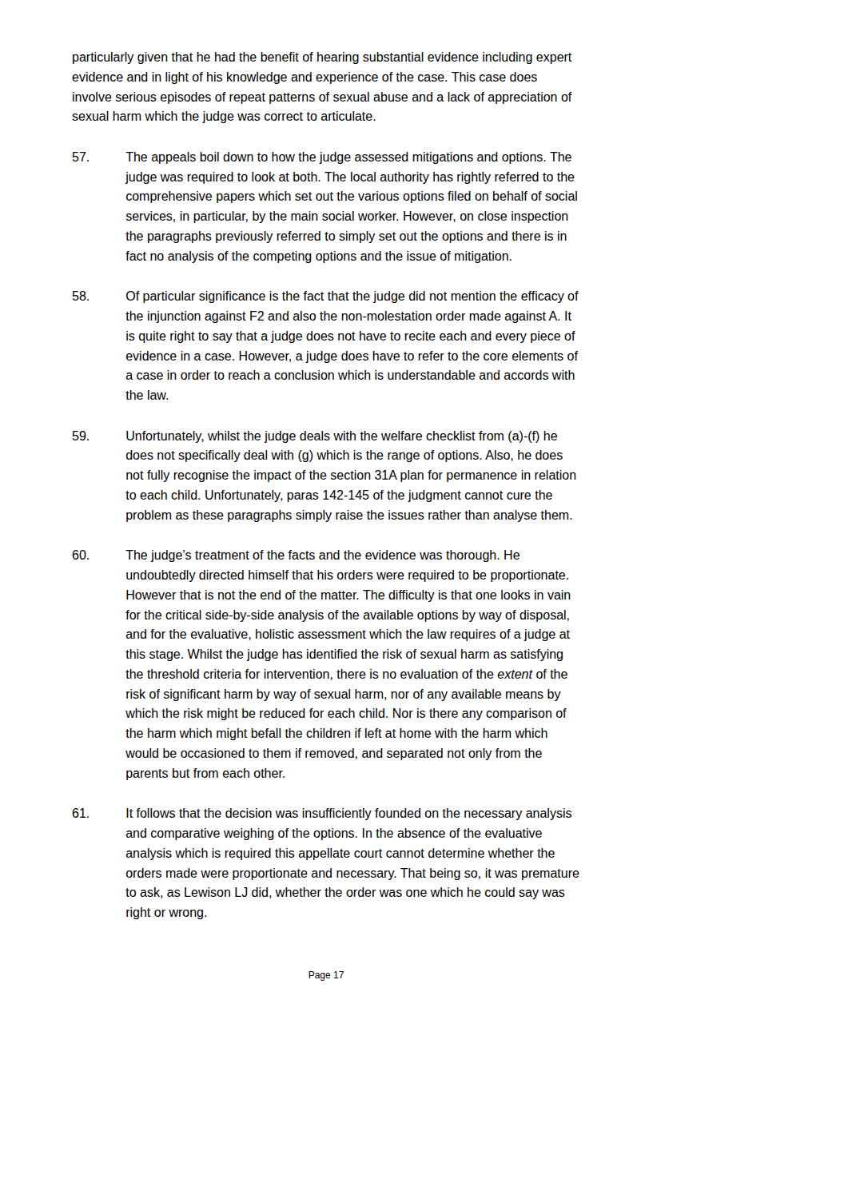particularly given that he had the benefit of hearing substantial evidence including expert evidence and in light of his knowledge and experience of the case. This case does involve serious episodes of repeat patterns of sexual abuse and a lack of appreciation of sexual harm which the judge was correct to articulate.
57.
The appeals boil down to how the judge assessed mitigations and options. The judge was required to look at both. The local authority has rightly referred to the comprehensive papers which set out the various options filed on behalf of social services, in particular, by the main social worker. However, on close inspection the paragraphs previously referred to simply set out the options and there is in fact no analysis of the competing options and the issue of mitigation.
58.
Of particular significance is the fact that the judge did not mention the efficacy of the injunction against F2 and also the non-molestation order made against A. It is quite right to say that a judge does not have to recite each and every piece of evidence in a case. However, a judge does have to refer to the core elements of a case in order to reach a conclusion which is understandable and accords with the law.
59.
Unfortunately, whilst the judge deals with the welfare checklist from (a)-(f) he does not specifically deal with (g) which is the range of options. Also, he does not fully recognise the impact of the section 31A plan for permanence in relation to each child. Unfortunately, paras 142-145 of the judgment cannot cure the problem as these paragraphs simply raise the issues rather than analyse them.
60.
The judge’s treatment of the facts and the evidence was thorough. He undoubtedly directed himself that his orders were required to be proportionate. However that is not the end of the matter. The difficulty is that one looks in vain for the critical side-by-side analysis of the available options by way of disposal, and for the evaluative, holistic assessment which the law requires of a judge at this stage. Whilst the judge has identified the risk of sexual harm as satisfying the threshold criteria for intervention, there is no evaluation of the extent of the risk of significant harm by way of sexual harm, nor of any available means by which the risk might be reduced for each child. Nor is there any comparison of the harm which might befall the children if left at home with the harm which would be occasioned to them if removed, and separated not only from the parents but from each other.
61.
It follows that the decision was insufficiently founded on the necessary analysis and comparative weighing of the options. In the absence of the evaluative analysis which is required this appellate court cannot determine whether the orders made were proportionate and necessary. That being so, it was premature to ask, as Lewison LJ did, whether the order was one which he could say was right or wrong.
Page 17